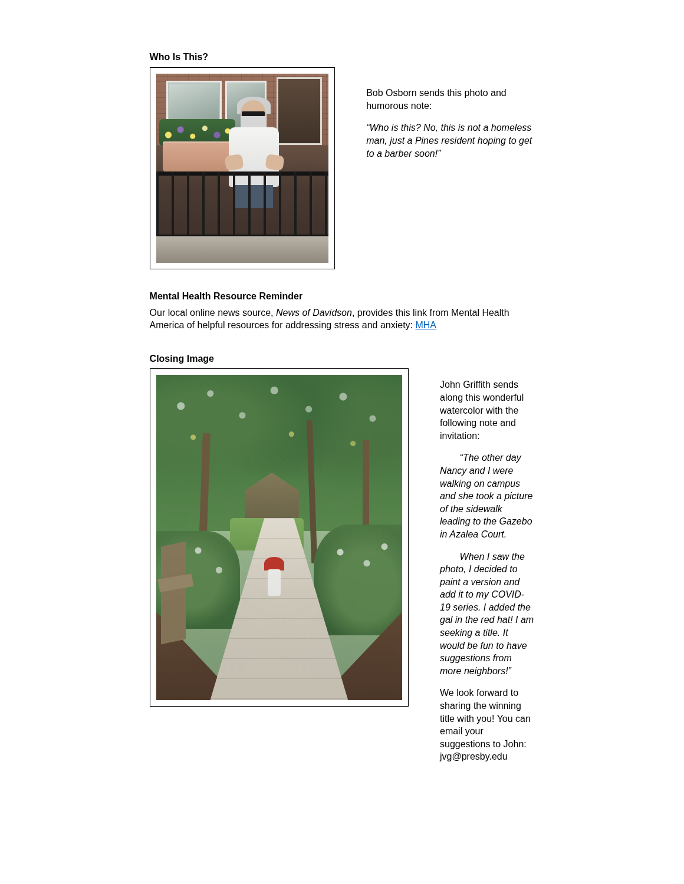Who Is This?
Bob Osborn sends this photo and humorous note:
“Who is this? No, this is not a homeless man, just a Pines resident hoping to get to a barber soon!”
Mental Health Resource Reminder
Our local online news source, News of Davidson, provides this link from Mental Health America of helpful resources for addressing stress and anxiety: MHA
Closing Image
John Griffith sends along this wonderful watercolor with the following note and invitation:
“The other day Nancy and I were walking on campus and she took a picture of the sidewalk leading to the Gazebo in Azalea Court.
When I saw the photo, I decided to paint a version and add it to my COVID-19 series. I added the gal in the red hat! I am seeking a title. It would be fun to have suggestions from more neighbors!”
We look forward to sharing the winning title with you! You can email your suggestions to John: jvg@presby.edu